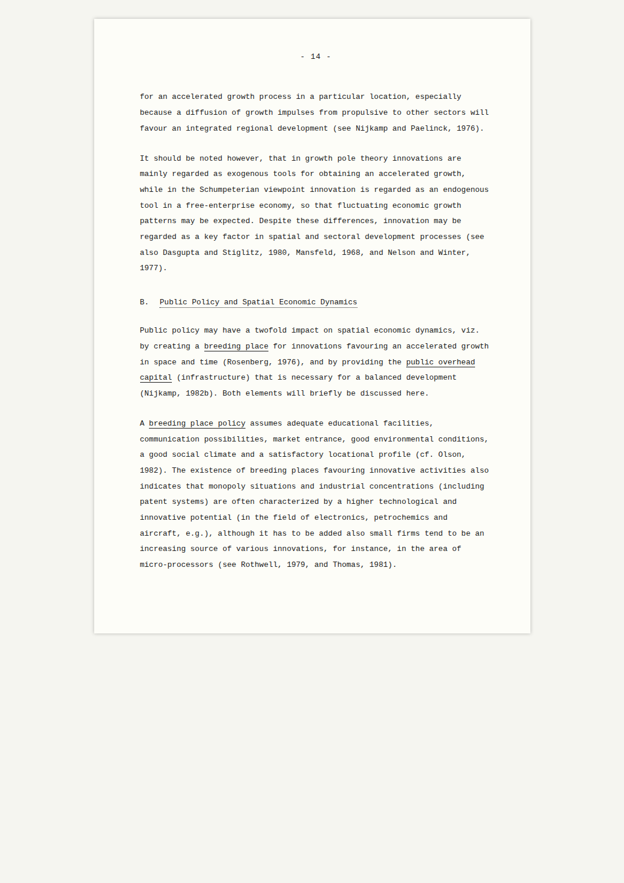- 14 -
for an accelerated growth process in a particular location, especially because a diffusion of growth impulses from propulsive to other sectors will favour an integrated regional development (see Nijkamp and Paelinck, 1976).
It should be noted however, that in growth pole theory innovations are mainly regarded as exogenous tools for obtaining an accelerated growth, while in the Schumpeterian viewpoint innovation is regarded as an endogenous tool in a free-enterprise economy, so that fluctuating economic growth patterns may be expected. Despite these differences, innovation may be regarded as a key factor in spatial and sectoral development processes (see also Dasgupta and Stiglitz, 1980, Mansfeld, 1968, and Nelson and Winter, 1977).
B. Public Policy and Spatial Economic Dynamics
Public policy may have a twofold impact on spatial economic dynamics, viz. by creating a breeding place for innovations favouring an accelerated growth in space and time (Rosenberg, 1976), and by providing the public overhead capital (infrastructure) that is necessary for a balanced development (Nijkamp, 1982b). Both elements will briefly be discussed here.
A breeding place policy assumes adequate educational facilities, communication possibilities, market entrance, good environmental conditions, a good social climate and a satisfactory locational profile (cf. Olson, 1982). The existence of breeding places favouring innovative activities also indicates that monopoly situations and industrial concentrations (including patent systems) are often characterized by a higher technological and innovative potential (in the field of electronics, petrochemics and aircraft, e.g.), although it has to be added also small firms tend to be an increasing source of various innovations, for instance, in the area of micro-processors (see Rothwell, 1979, and Thomas, 1981).